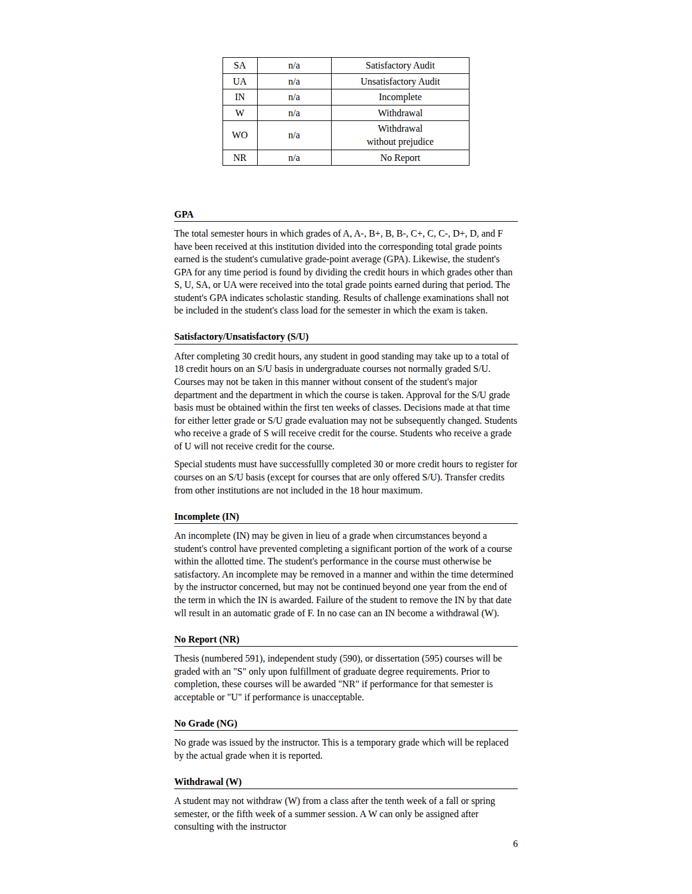| SA | n/a | Satisfactory Audit |
| UA | n/a | Unsatisfactory Audit |
| IN | n/a | Incomplete |
| W | n/a | Withdrawal |
| WO | n/a | Withdrawal without prejudice |
| NR | n/a | No Report |
GPA
The total semester hours in which grades of A, A-, B+, B, B-, C+, C, C-, D+, D, and F have been received at this institution divided into the corresponding total grade points earned is the student's cumulative grade-point average (GPA). Likewise, the student's GPA for any time period is found by dividing the credit hours in which grades other than S, U, SA, or UA were received into the total grade points earned during that period. The student's GPA indicates scholastic standing. Results of challenge examinations shall not be included in the student's class load for the semester in which the exam is taken.
Satisfactory/Unsatisfactory (S/U)
After completing 30 credit hours, any student in good standing may take up to a total of 18 credit hours on an S/U basis in undergraduate courses not normally graded S/U. Courses may not be taken in this manner without consent of the student's major department and the department in which the course is taken. Approval for the S/U grade basis must be obtained within the first ten weeks of classes. Decisions made at that time for either letter grade or S/U grade evaluation may not be subsequently changed. Students who receive a grade of S will receive credit for the course. Students who receive a grade of U will not receive credit for the course.
Special students must have successfullly completed 30 or more credit hours to register for courses on an S/U basis (except for courses that are only offered S/U). Transfer credits from other institutions are not included in the 18 hour maximum.
Incomplete (IN)
An incomplete (IN) may be given in lieu of a grade when circumstances beyond a student's control have prevented completing a significant portion of the work of a course within the allotted time. The student's performance in the course must otherwise be satisfactory. An incomplete may be removed in a manner and within the time determined by the instructor concerned, but may not be continued beyond one year from the end of the term in which the IN is awarded. Failure of the student to remove the IN by that date wll result in an automatic grade of F. In no case can an IN become a withdrawal (W).
No Report (NR)
Thesis (numbered 591), independent study (590), or dissertation (595) courses will be graded with an "S" only upon fulfillment of graduate degree requirements. Prior to completion, these courses will be awarded "NR" if performance for that semester is acceptable or "U" if performance is unacceptable.
No Grade (NG)
No grade was issued by the instructor. This is a temporary grade which will be replaced by the actual grade when it is reported.
Withdrawal (W)
A student may not withdraw (W) from a class after the tenth week of a fall or spring semester, or the fifth week of a summer session. A W can only be assigned after consulting with the instructor
6